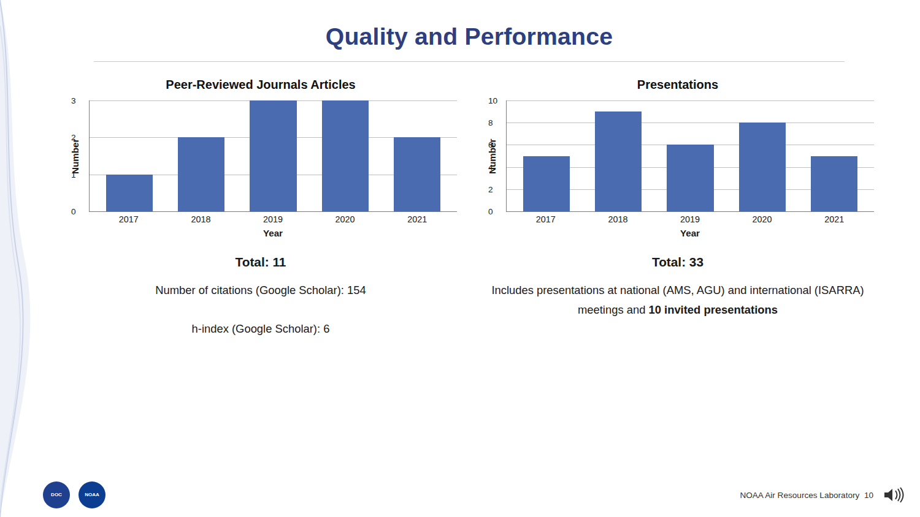Quality and Performance
Peer-Reviewed Journals Articles
Number
3 2 1 0
20172018201920202021
Year
Total: 11
Number of citations (Google Scholar): 154
h-index (Google Scholar): 6
Presentations
Number
10 8 6 4 2 0
20172018201920202021
Year
Total: 33
Includes presentations at national (AMS, AGU) and international (ISARRA) meetings and 10 invited presentations
DOC
NOAA
NOAA Air Resources Laboratory 10